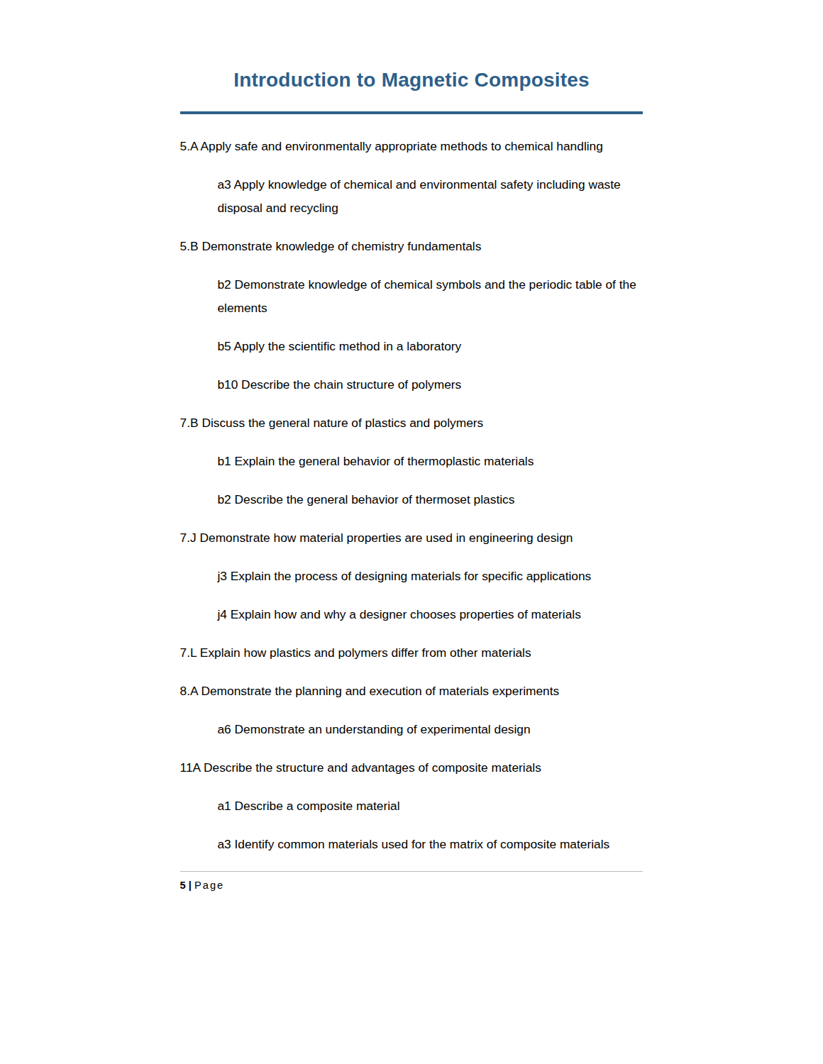Introduction to Magnetic Composites
5.A Apply safe and environmentally appropriate methods to chemical handling
a3 Apply knowledge of chemical and environmental safety including waste disposal and recycling
5.B Demonstrate knowledge of chemistry fundamentals
b2 Demonstrate knowledge of chemical symbols and the periodic table of the elements
b5 Apply the scientific method in a laboratory
b10 Describe the chain structure of polymers
7.B Discuss the general nature of plastics and polymers
b1 Explain the general behavior of thermoplastic materials
b2 Describe the general behavior of thermoset plastics
7.J Demonstrate how material properties are used in engineering design
j3 Explain the process of designing materials for specific applications
j4 Explain how and why a designer chooses properties of materials
7.L Explain how plastics and polymers differ from other materials
8.A Demonstrate the planning and execution of materials experiments
a6 Demonstrate an understanding of experimental design
11A Describe the structure and advantages of composite materials
a1 Describe a composite material
a3 Identify common materials used for the matrix of composite materials
5 | Page